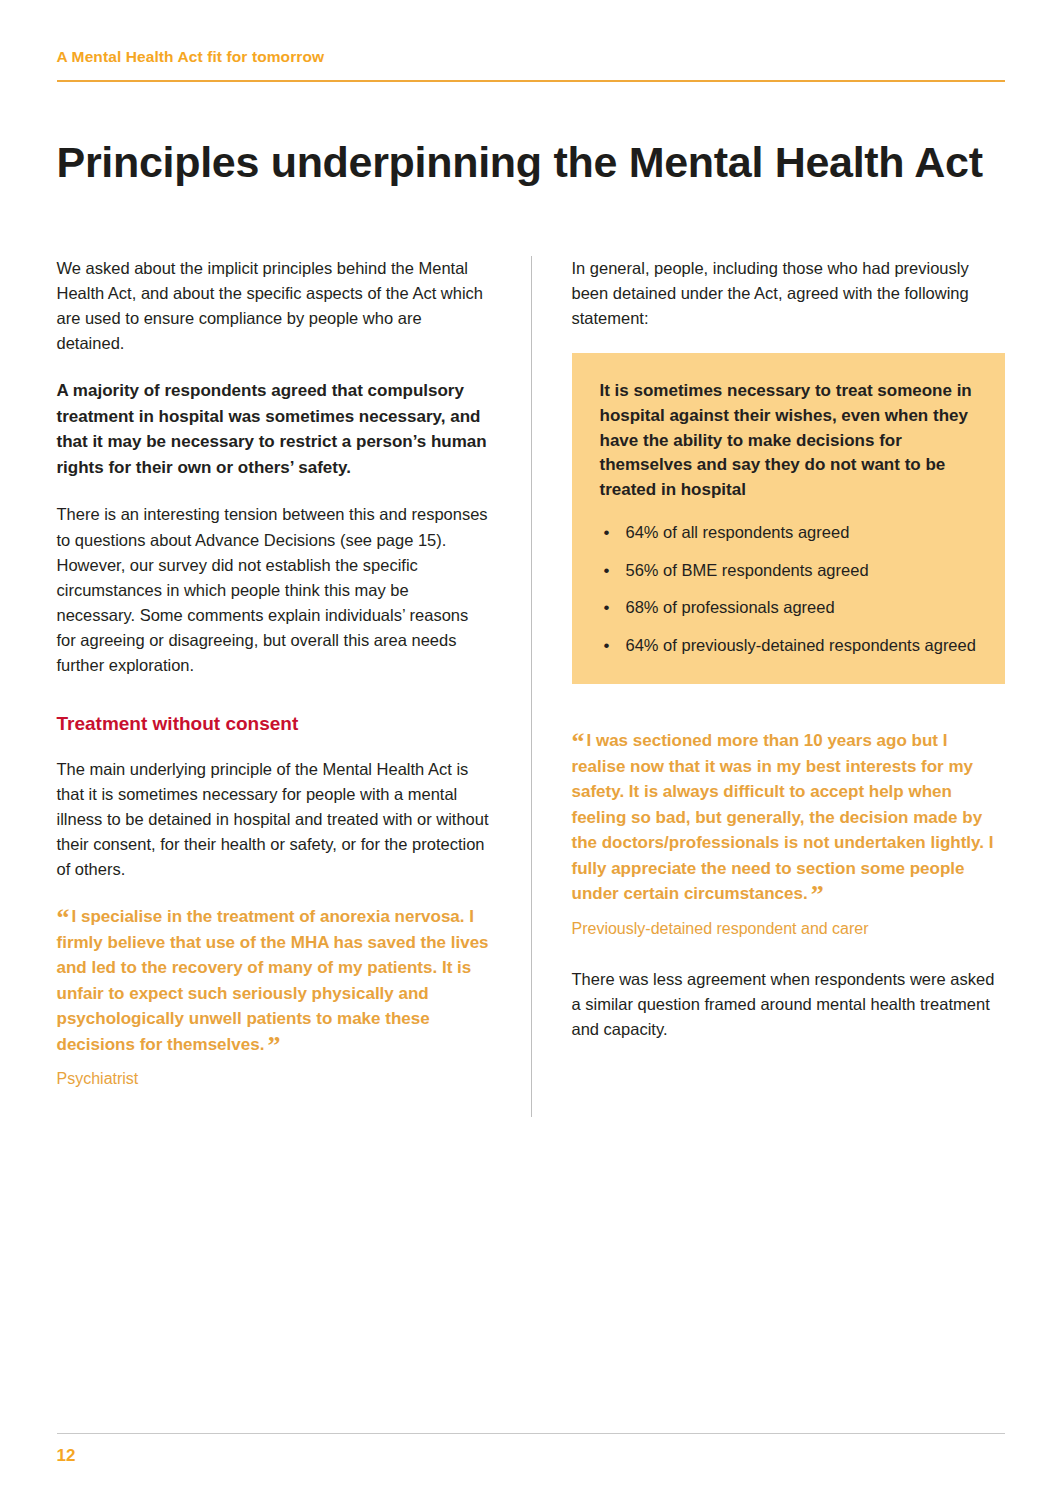A Mental Health Act fit for tomorrow
Principles underpinning the Mental Health Act
We asked about the implicit principles behind the Mental Health Act, and about the specific aspects of the Act which are used to ensure compliance by people who are detained.
A majority of respondents agreed that compulsory treatment in hospital was sometimes necessary, and that it may be necessary to restrict a person’s human rights for their own or others’ safety.
There is an interesting tension between this and responses to questions about Advance Decisions (see page 15). However, our survey did not establish the specific circumstances in which people think this may be necessary. Some comments explain individuals’ reasons for agreeing or disagreeing, but overall this area needs further exploration.
Treatment without consent
The main underlying principle of the Mental Health Act is that it is sometimes necessary for people with a mental illness to be detained in hospital and treated with or without their consent, for their health or safety, or for the protection of others.
“I specialise in the treatment of anorexia nervosa. I firmly believe that use of the MHA has saved the lives and led to the recovery of many of my patients. It is unfair to expect such seriously physically and psychologically unwell patients to make these decisions for themselves.”
Psychiatrist
In general, people, including those who had previously been detained under the Act, agreed with the following statement:
It is sometimes necessary to treat someone in hospital against their wishes, even when they have the ability to make decisions for themselves and say they do not want to be treated in hospital
64% of all respondents agreed
56% of BME respondents agreed
68% of professionals agreed
64% of previously-detained respondents agreed
“I was sectioned more than 10 years ago but I realise now that it was in my best interests for my safety. It is always difficult to accept help when feeling so bad, but generally, the decision made by the doctors/professionals is not undertaken lightly. I fully appreciate the need to section some people under certain circumstances.”
Previously-detained respondent and carer
There was less agreement when respondents were asked a similar question framed around mental health treatment and capacity.
12